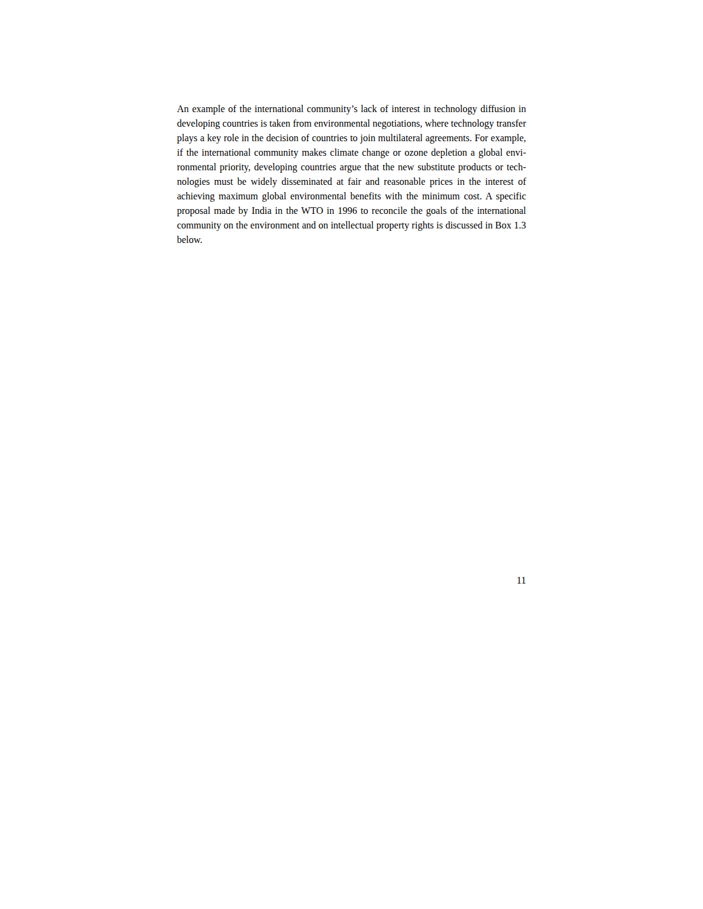An example of the international community’s lack of interest in technology diffusion in developing countries is taken from environmental negotiations, where technology transfer plays a key role in the decision of countries to join multilateral agreements. For example, if the international community makes climate change or ozone depletion a global environmental priority, developing countries argue that the new substitute products or technologies must be widely disseminated at fair and reasonable prices in the interest of achieving maximum global environmental benefits with the minimum cost. A specific proposal made by India in the WTO in 1996 to reconcile the goals of the international community on the environment and on intellectual property rights is discussed in Box 1.3 below.
11